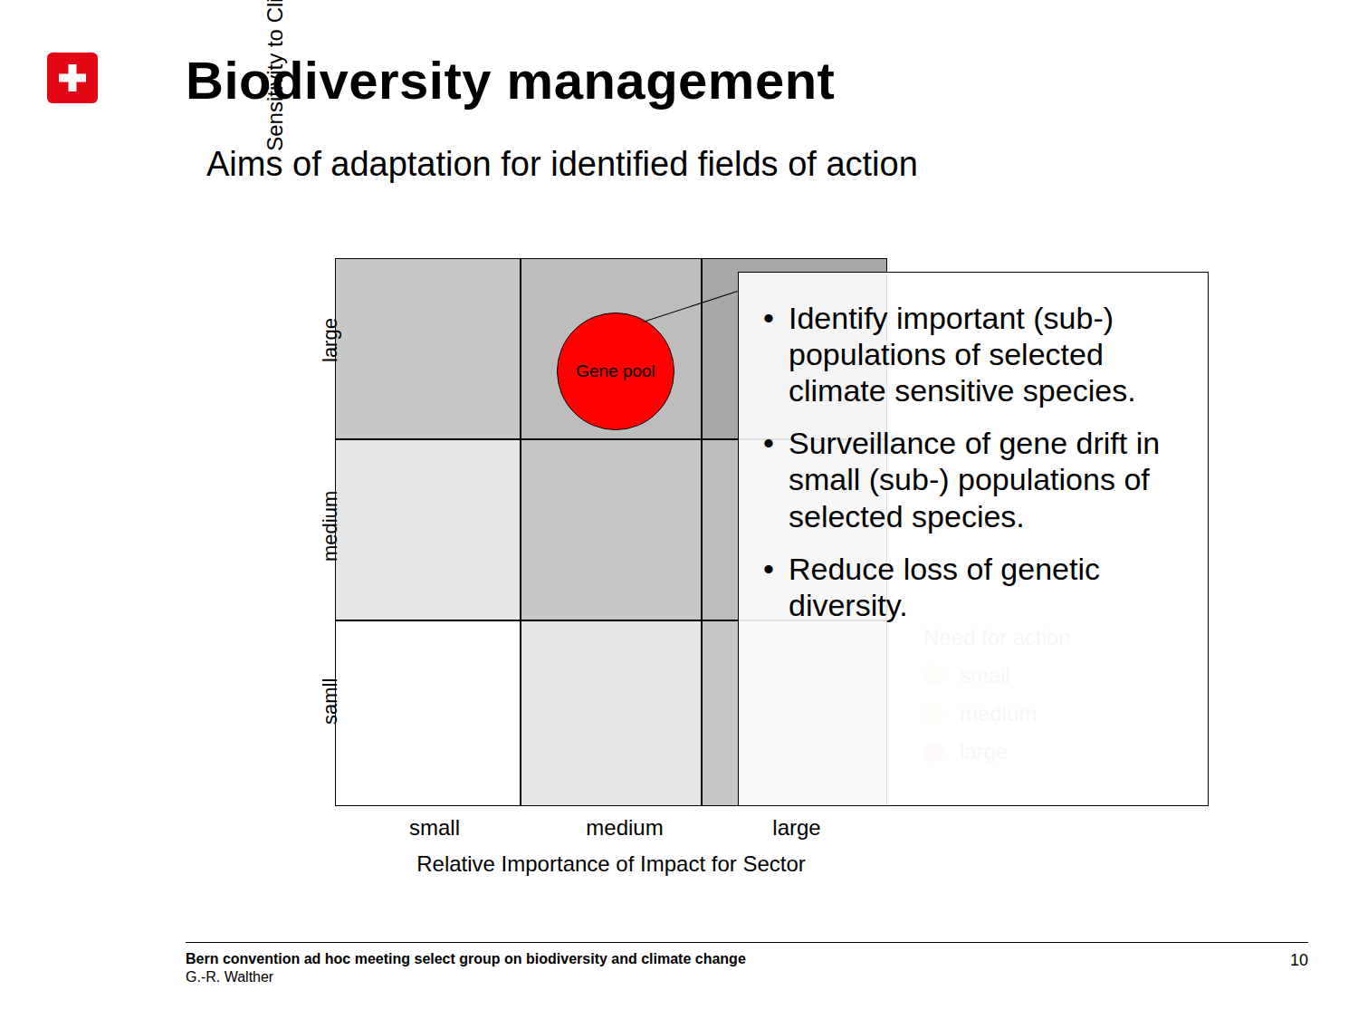Biodiversity management
Aims of adaptation for identified fields of action
Gene pool
Sensitivity to Climate Change
large
medium
samll
small
medium
large
Relative Importance of Impact for Sector
Need for action
small
medium
large
Identify important (sub-) populations of selected climate sensitive species.
Surveillance of gene drift in small (sub-) populations of selected species.
Reduce loss of genetic diversity.
Bern convention ad hoc meeting select group on biodiversity and climate change G.-R. Walther
10